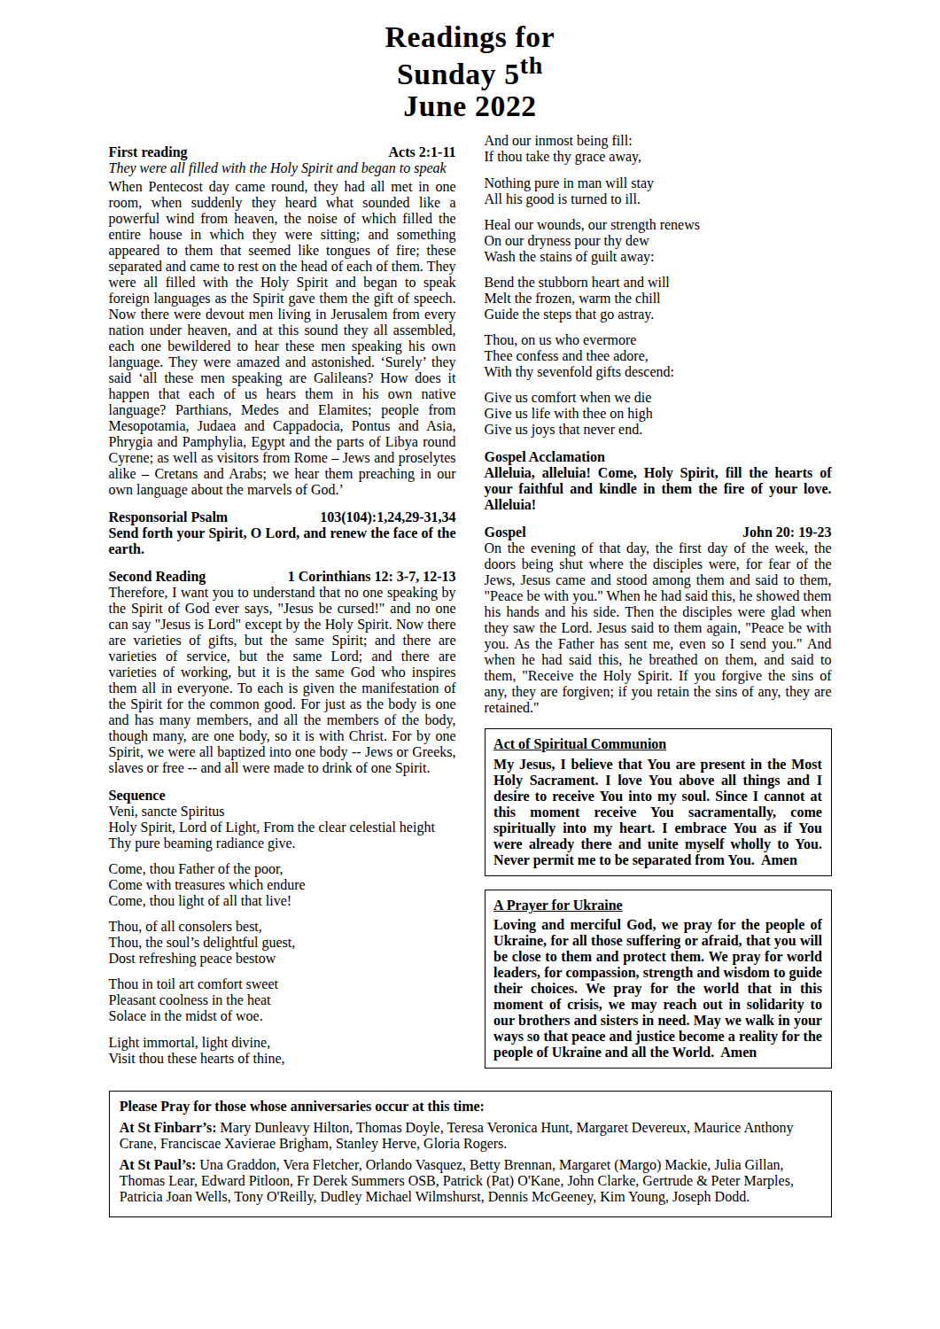Readings for
Sunday 5th
June 2022
First reading Acts 2:1-11
They were all filled with the Holy Spirit and began to speak
When Pentecost day came round, they had all met in one room, when suddenly they heard what sounded like a powerful wind from heaven, the noise of which filled the entire house in which they were sitting; and something appeared to them that seemed like tongues of fire; these separated and came to rest on the head of each of them. They were all filled with the Holy Spirit and began to speak foreign languages as the Spirit gave them the gift of speech. Now there were devout men living in Jerusalem from every nation under heaven, and at this sound they all assembled, each one bewildered to hear these men speaking his own language. They were amazed and astonished. ‘Surely’ they said ‘all these men speaking are Galileans? How does it happen that each of us hears them in his own native language? Parthians, Medes and Elamites; people from Mesopotamia, Judaea and Cappadocia, Pontus and Asia, Phrygia and Pamphylia, Egypt and the parts of Libya round Cyrene; as well as visitors from Rome – Jews and proselytes alike – Cretans and Arabs; we hear them preaching in our own language about the marvels of God.’
Responsorial Psalm 103(104):1,24,29-31,34
Send forth your Spirit, O Lord, and renew the face of the earth.
Second Reading 1 Corinthians 12: 3-7, 12-13
Therefore, I want you to understand that no one speaking by the Spirit of God ever says, "Jesus be cursed!" and no one can say "Jesus is Lord" except by the Holy Spirit. Now there are varieties of gifts, but the same Spirit; and there are varieties of service, but the same Lord; and there are varieties of working, but it is the same God who inspires them all in everyone. To each is given the manifestation of the Spirit for the common good. For just as the body is one and has many members, and all the members of the body, though many, are one body, so it is with Christ. For by one Spirit, we were all baptized into one body -- Jews or Greeks, slaves or free -- and all were made to drink of one Spirit.
Sequence
Veni, sancte Spiritus
Holy Spirit, Lord of Light, From the clear celestial height Thy pure beaming radiance give.
Come, thou Father of the poor,
Come with treasures which endure
Come, thou light of all that live!
Thou, of all consolers best,
Thou, the soul’s delightful guest,
Dost refreshing peace bestow
Thou in toil art comfort sweet
Pleasant coolness in the heat
Solace in the midst of woe.
Light immortal, light divine,
Visit thou these hearts of thine,
And our inmost being fill:
If thou take thy grace away,
Nothing pure in man will stay
All his good is turned to ill.
Heal our wounds, our strength renews
On our dryness pour thy dew
Wash the stains of guilt away:
Bend the stubborn heart and will
Melt the frozen, warm the chill
Guide the steps that go astray.
Thou, on us who evermore
Thee confess and thee adore,
With thy sevenfold gifts descend:
Give us comfort when we die
Give us life with thee on high
Give us joys that never end.
Gospel Acclamation
Alleluia, alleluia! Come, Holy Spirit, fill the hearts of your faithful and kindle in them the fire of your love. Alleluia!
Gospel John 20: 19-23
On the evening of that day, the first day of the week, the doors being shut where the disciples were, for fear of the Jews, Jesus came and stood among them and said to them, "Peace be with you." When he had said this, he showed them his hands and his side. Then the disciples were glad when they saw the Lord. Jesus said to them again, "Peace be with you. As the Father has sent me, even so I send you." And when he had said this, he breathed on them, and said to them, "Receive the Holy Spirit. If you forgive the sins of any, they are forgiven; if you retain the sins of any, they are retained."
Act of Spiritual Communion
My Jesus, I believe that You are present in the Most Holy Sacrament. I love You above all things and I desire to receive You into my soul. Since I cannot at this moment receive You sacramentally, come spiritually into my heart. I embrace You as if You were already there and unite myself wholly to You. Never permit me to be separated from You. Amen
A Prayer for Ukraine
Loving and merciful God, we pray for the people of Ukraine, for all those suffering or afraid, that you will be close to them and protect them. We pray for world leaders, for compassion, strength and wisdom to guide their choices. We pray for the world that in this moment of crisis, we may reach out in solidarity to our brothers and sisters in need. May we walk in your ways so that peace and justice become a reality for the people of Ukraine and all the World. Amen
Please Pray for those whose anniversaries occur at this time:
At St Finbarr’s: Mary Dunleavy Hilton, Thomas Doyle, Teresa Veronica Hunt, Margaret Devereux, Maurice Anthony Crane, Franciscae Xavierae Brigham, Stanley Herve, Gloria Rogers.
At St Paul’s: Una Graddon, Vera Fletcher, Orlando Vasquez, Betty Brennan, Margaret (Margo) Mackie, Julia Gillan, Thomas Lear, Edward Pitloon, Fr Derek Summers OSB, Patrick (Pat) O'Kane, John Clarke, Gertrude & Peter Marples, Patricia Joan Wells, Tony O'Reilly, Dudley Michael Wilmshurst, Dennis McGeeney, Kim Young, Joseph Dodd.